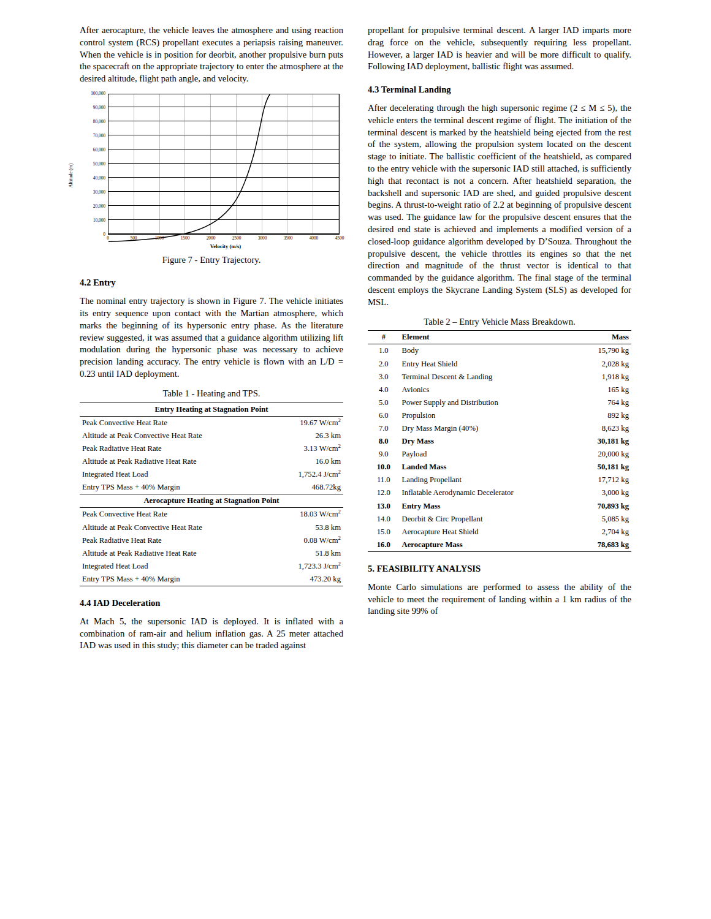After aerocapture, the vehicle leaves the atmosphere and using reaction control system (RCS) propellant executes a periapsis raising maneuver. When the vehicle is in position for deorbit, another propulsive burn puts the spacecraft on the appropriate trajectory to enter the atmosphere at the desired altitude, flight path angle, and velocity.
Altitude (m)
100,000 90,000 80,000 70,000 60,000 50,000 40,000 30,000 20,000 10,000 0
0 500 1000 1500 2000 2500 3000 3500 4000 4500
Velocity (m/s)
Figure 7 - Entry Trajectory.
4.2 Entry
The nominal entry trajectory is shown in Figure 7. The vehicle initiates its entry sequence upon contact with the Martian atmosphere, which marks the beginning of its hypersonic entry phase. As the literature review suggested, it was assumed that a guidance algorithm utilizing lift modulation during the hypersonic phase was necessary to achieve precision landing accuracy. The entry vehicle is flown with an L/D = 0.23 until IAD deployment.
Table 1 - Heating and TPS.
| Entry Heating at Stagnation Point |
| Peak Convective Heat Rate | 19.67 W/cm 2 |
| Altitude at Peak Convective Heat Rate | 26.3 km |
| Peak Radiative Heat Rate | 3.13 W/cm 2 |
| Altitude at Peak Radiative Heat Rate | 16.0 km |
| Integrated Heat Load | 1,752.4 J/cm 2 |
| Entry TPS Mass + 40% Margin | 468.72kg |
| Aerocapture Heating at Stagnation Point |
| Peak Convective Heat Rate | 18.03 W/cm 2 |
| Altitude at Peak Convective Heat Rate | 53.8 km |
| Peak Radiative Heat Rate | 0.08 W/cm 2 |
| Altitude at Peak Radiative Heat Rate | 51.8 km |
| Integrated Heat Load | 1,723.3 J/cm 2 |
| Entry TPS Mass + 40% Margin | 473.20 kg |
4.4 IAD Deceleration
At Mach 5, the supersonic IAD is deployed. It is inflated with a combination of ram-air and helium inflation gas. A 25 meter attached IAD was used in this study; this diameter can be traded against
propellant for propulsive terminal descent. A larger IAD imparts more drag force on the vehicle, subsequently requiring less propellant. However, a larger IAD is heavier and will be more difficult to qualify. Following IAD deployment, ballistic flight was assumed.
4.3 Terminal Landing
After decelerating through the high supersonic regime (2 ≤ M ≤ 5), the vehicle enters the terminal descent regime of flight. The initiation of the terminal descent is marked by the heatshield being ejected from the rest of the system, allowing the propulsion system located on the descent stage to initiate. The ballistic coefficient of the heatshield, as compared to the entry vehicle with the supersonic IAD still attached, is sufficiently high that recontact is not a concern. After heatshield separation, the backshell and supersonic IAD are shed, and guided propulsive descent begins. A thrust-to-weight ratio of 2.2 at beginning of propulsive descent was used. The guidance law for the propulsive descent ensures that the desired end state is achieved and implements a modified version of a closed-loop guidance algorithm developed by D’Souza. Throughout the propulsive descent, the vehicle throttles its engines so that the net direction and magnitude of the thrust vector is identical to that commanded by the guidance algorithm. The final stage of the terminal descent employs the Skycrane Landing System (SLS) as developed for MSL.
Table 2 – Entry Vehicle Mass Breakdown.
| # | Element | Mass |
| --- | --- | --- |
| 1.0 | Body | 15,790 kg |
| 2.0 | Entry Heat Shield | 2,028 kg |
| 3.0 | Terminal Descent & Landing | 1,918 kg |
| 4.0 | Avionics | 165 kg |
| 5.0 | Power Supply and Distribution | 764 kg |
| 6.0 | Propulsion | 892 kg |
| 7.0 | Dry Mass Margin (40%) | 8,623 kg |
| 8.0 | Dry Mass | 30,181 kg |
| 9.0 | Payload | 20,000 kg |
| 10.0 | Landed Mass | 50,181 kg |
| 11.0 | Landing Propellant | 17,712 kg |
| 12.0 | Inflatable Aerodynamic Decelerator | 3,000 kg |
| 13.0 | Entry Mass | 70,893 kg |
| 14.0 | Deorbit & Circ Propellant | 5,085 kg |
| 15.0 | Aerocapture Heat Shield | 2,704 kg |
| 16.0 | Aerocapture Mass | 78,683 kg |
5. FEASIBILITY ANALYSIS
Monte Carlo simulations are performed to assess the ability of the vehicle to meet the requirement of landing within a 1 km radius of the landing site 99% of